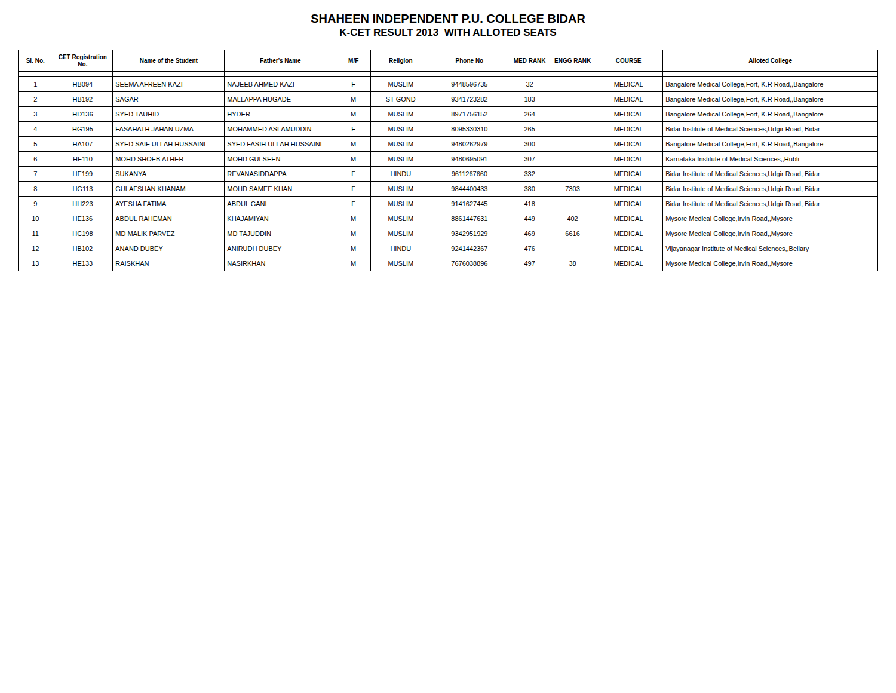SHAHEEN INDEPENDENT P.U. COLLEGE BIDAR
K-CET RESULT 2013 WITH ALLOTED SEATS
| Sl. No. | CET Registration No. | Name of the Student | Father's Name | M/F | Religion | Phone No | MED RANK | ENGG RANK | COURSE | Alloted College |
| --- | --- | --- | --- | --- | --- | --- | --- | --- | --- | --- |
| 1 | HB094 | SEEMA AFREEN KAZI | NAJEEB AHMED KAZI | F | MUSLIM | 9448596735 | 32 | | MEDICAL | Bangalore Medical College,Fort, K.R Road,,Bangalore |
| 2 | HB192 | SAGAR | MALLAPPA HUGADE | M | ST GOND | 9341723282 | 183 | | MEDICAL | Bangalore Medical College,Fort, K.R Road,,Bangalore |
| 3 | HD136 | SYED TAUHID | HYDER | M | MUSLIM | 8971756152 | 264 | | MEDICAL | Bangalore Medical College,Fort, K.R Road,,Bangalore |
| 4 | HG195 | FASAHATH JAHAN UZMA | MOHAMMED ASLAMUDDIN | F | MUSLIM | 8095330310 | 265 | | MEDICAL | Bidar Institute of Medical Sciences,Udgir Road, Bidar |
| 5 | HA107 | SYED SAIF ULLAH HUSSAINI | SYED FASIH ULLAH HUSSAINI | M | MUSLIM | 9480262979 | 300 | - | MEDICAL | Bangalore Medical College,Fort, K.R Road,,Bangalore |
| 6 | HE110 | MOHD SHOEB ATHER | MOHD GULSEEN | M | MUSLIM | 9480695091 | 307 | | MEDICAL | Karnataka Institute of Medical Sciences,,Hubli |
| 7 | HE199 | SUKANYA | REVANASIDDAPPA | F | HINDU | 9611267660 | 332 | | MEDICAL | Bidar Institute of Medical Sciences,Udgir Road, Bidar |
| 8 | HG113 | GULAFSHAN KHANAM | MOHD SAMEE KHAN | F | MUSLIM | 9844400433 | 380 | 7303 | MEDICAL | Bidar Institute of Medical Sciences,Udgir Road, Bidar |
| 9 | HH223 | AYESHA FATIMA | ABDUL GANI | F | MUSLIM | 9141627445 | 418 | | MEDICAL | Bidar Institute of Medical Sciences,Udgir Road, Bidar |
| 10 | HE136 | ABDUL RAHEMAN | KHAJAMIYAN | M | MUSLIM | 8861447631 | 449 | 402 | MEDICAL | Mysore Medical College,Irvin Road,,Mysore |
| 11 | HC198 | MD MALIK PARVEZ | MD TAJUDDIN | M | MUSLIM | 9342951929 | 469 | 6616 | MEDICAL | Mysore Medical College,Irvin Road,,Mysore |
| 12 | HB102 | ANAND DUBEY | ANIRUDH DUBEY | M | HINDU | 9241442367 | 476 | | MEDICAL | Vijayanagar Institute of Medical Sciences,,Bellary |
| 13 | HE133 | RAISKHAN | NASIRKHAN | M | MUSLIM | 7676038896 | 497 | 38 | MEDICAL | Mysore Medical College,Irvin Road,,Mysore |